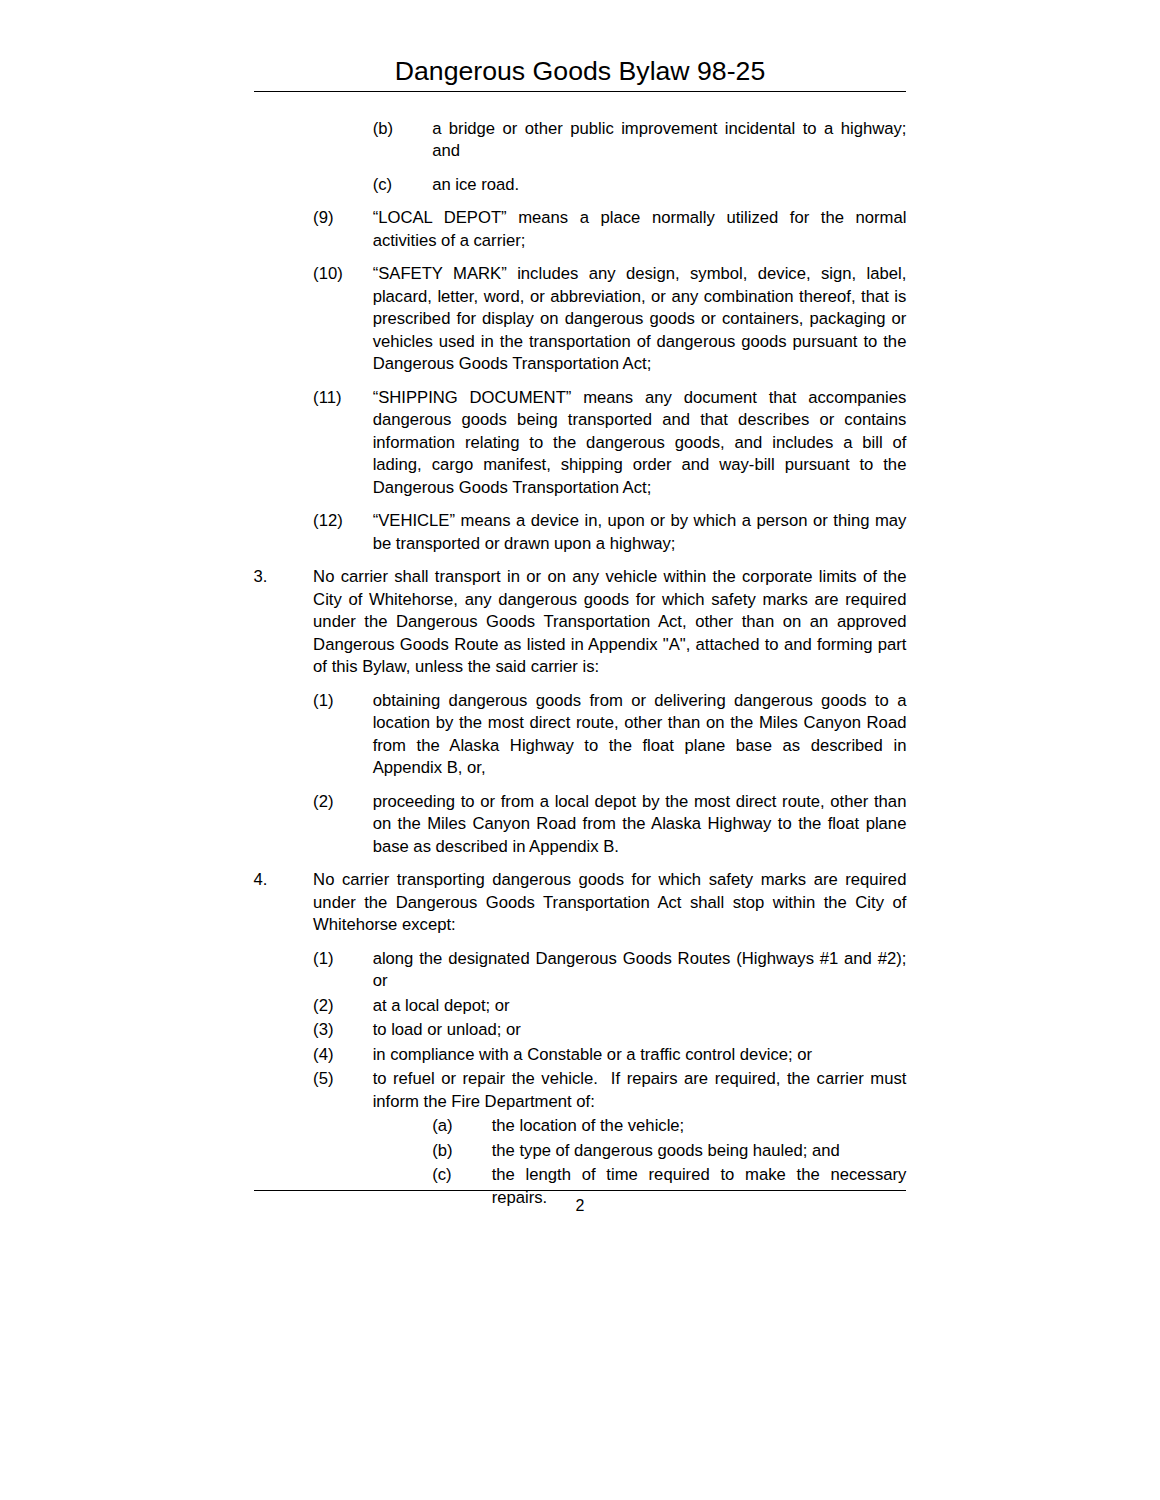Dangerous Goods Bylaw 98-25
(b)
a bridge or other public improvement incidental to a highway; and
(c)
an ice road.
(9)
“LOCAL DEPOT” means a place normally utilized for the normal activities of a carrier;
(10)
“SAFETY MARK” includes any design, symbol, device, sign, label, placard, letter, word, or abbreviation, or any combination thereof, that is prescribed for display on dangerous goods or containers, packaging or vehicles used in the transportation of dangerous goods pursuant to the Dangerous Goods Transportation Act;
(11)
“SHIPPING DOCUMENT” means any document that accompanies dangerous goods being transported and that describes or contains information relating to the dangerous goods, and includes a bill of lading, cargo manifest, shipping order and way-bill pursuant to the Dangerous Goods Transportation Act;
(12)
“VEHICLE” means a device in, upon or by which a person or thing may be transported or drawn upon a highway;
3.
No carrier shall transport in or on any vehicle within the corporate limits of the City of Whitehorse, any dangerous goods for which safety marks are required under the Dangerous Goods Transportation Act, other than on an approved Dangerous Goods Route as listed in Appendix "A", attached to and forming part of this Bylaw, unless the said carrier is:
(1)
obtaining dangerous goods from or delivering dangerous goods to a location by the most direct route, other than on the Miles Canyon Road from the Alaska Highway to the float plane base as described in Appendix B, or,
(2)
proceeding to or from a local depot by the most direct route, other than on the Miles Canyon Road from the Alaska Highway to the float plane base as described in Appendix B.
4.
No carrier transporting dangerous goods for which safety marks are required under the Dangerous Goods Transportation Act shall stop within the City of Whitehorse except:
(1)
along the designated Dangerous Goods Routes (Highways #1 and #2); or
(2)
at a local depot; or
(3)
to load or unload; or
(4)
in compliance with a Constable or a traffic control device; or
(5)
to refuel or repair the vehicle. If repairs are required, the carrier must inform the Fire Department of:
(a)
the location of the vehicle;
(b)
the type of dangerous goods being hauled; and
(c)
the length of time required to make the necessary repairs.
2